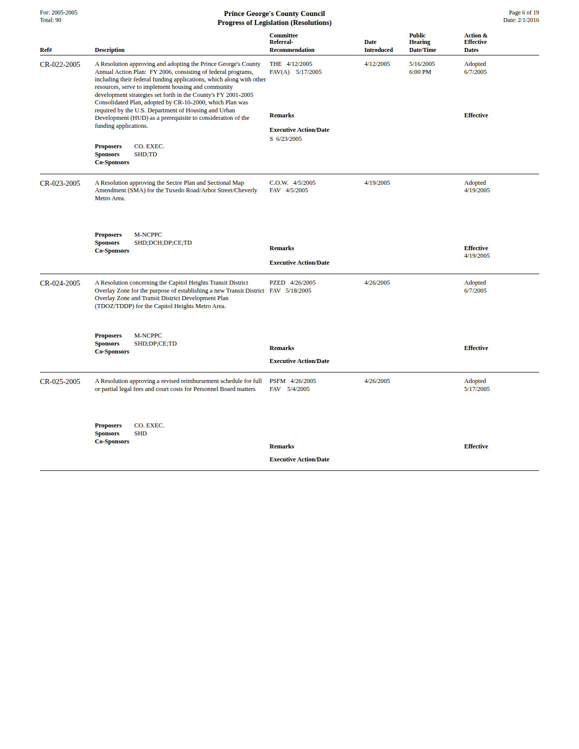| For: 2005-2005 Total: 90 | Prince George's County Council Progress of Legislation (Resolutions) | Page 6 of 19 Date: 2/1/2016 |
| | | Committee Referral- | Date | Public Hearing | Action & Effective |
| --- | --- | --- | --- | --- | --- |
| Ref# | Description | Recommendation | Introduced | Date/Time | Dates |
| CR-022-2005 | A Resolution approving and adopting the Prince George's County Annual Action Plan: FY 2006, consisting of federal programs, including their federal funding applications, which along with other resources, serve to implement housing and community development strategies set forth in the County's FY 2001-2005 Consolidated Plan, adopted by CR-10-2000, which Plan was required by the U.S. Department of Housing and Urban Development (HUD) as a prerequisite to consideration of the funding applications. / Proposers / CO. EXEC. / / Sponsors / SHD;TD / / Co-Sponsors / / | THE 4/12/2005 FAV(A) 5/17/2005 Remarks Executive Action/Date S 6/23/2005 | 4/12/2005 | 5/16/2005 6:00 PM | Adopted 6/7/2005 Effective |
| CR-023-2005 | A Resolution approving the Sector Plan and Sectional Map Amendment (SMA) for the Tuxedo Road/Arbor Street/Cheverly Metro Area. / Proposers / M-NCPPC / / Sponsors / SHD;DCH;DP;CE;TD / / Co-Sponsors / / | C.O.W. 4/5/2005 FAV 4/5/2005 Remarks Executive Action/Date | 4/19/2005 | | Adopted 4/19/2005 Effective 4/19/2005 |
| CR-024-2005 | A Resolution concerning the Capitol Heights Transit District Overlay Zone for the purpose of establishing a new Transit District Overlay Zone and Transit District Development Plan (TDOZ/TDDP) for the Capitol Heights Metro Area. / Proposers / M-NCPPC / / Sponsors / SHD;DP;CE;TD / / Co-Sponsors / / | PZED 4/26/2005 FAV 5/18/2005 Remarks Executive Action/Date | 4/26/2005 | | Adopted 6/7/2005 Effective |
| CR-025-2005 | A Resolution approving a revised reimbursement schedule for full or partial legal fees and court costs for Personnel Board matters / Proposers / CO. EXEC. / / Sponsors / SHD / / Co-Sponsors / / | PSFM 4/26/2005 FAV 5/4/2005 Remarks Executive Action/Date | 4/26/2005 | | Adopted 5/17/2005 Effective |